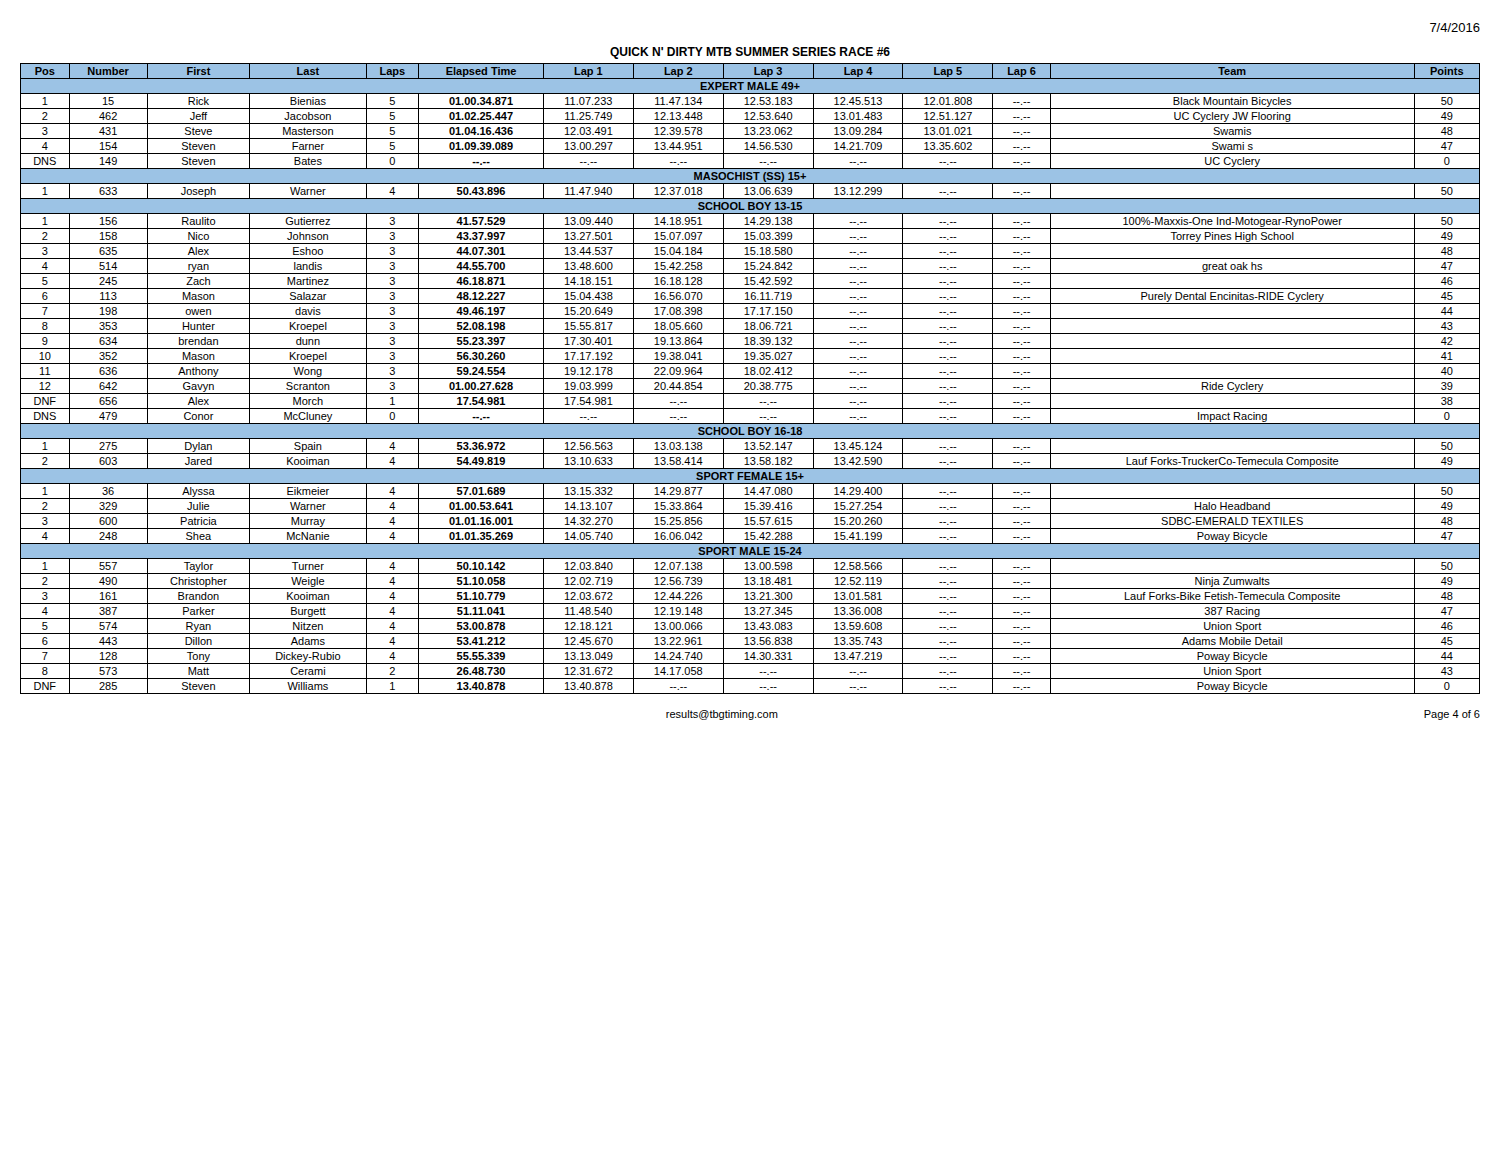7/4/2016
QUICK N' DIRTY MTB SUMMER SERIES RACE #6
| Pos | Number | First | Last | Laps | Elapsed Time | Lap 1 | Lap 2 | Lap 3 | Lap 4 | Lap 5 | Lap 6 | Team | Points |
| --- | --- | --- | --- | --- | --- | --- | --- | --- | --- | --- | --- | --- | --- |
| EXPERT MALE 49+ |
| 1 | 15 | Rick | Bienias | 5 | 01.00.34.871 | 11.07.233 | 11.47.134 | 12.53.183 | 12.45.513 | 12.01.808 | --.-- | Black Mountain Bicycles | 50 |
| 2 | 462 | Jeff | Jacobson | 5 | 01.02.25.447 | 11.25.749 | 12.13.448 | 12.53.640 | 13.01.483 | 12.51.127 | --.-- | UC Cyclery JW Flooring | 49 |
| 3 | 431 | Steve | Masterson | 5 | 01.04.16.436 | 12.03.491 | 12.39.578 | 13.23.062 | 13.09.284 | 13.01.021 | --.-- | Swamis | 48 |
| 4 | 154 | Steven | Farner | 5 | 01.09.39.089 | 13.00.297 | 13.44.951 | 14.56.530 | 14.21.709 | 13.35.602 | --.-- | Swami s | 47 |
| DNS | 149 | Steven | Bates | 0 | --.-- | --.-- | --.-- | --.-- | --.-- | --.-- | --.-- | UC Cyclery | 0 |
| MASOCHIST (SS) 15+ |
| 1 | 633 | Joseph | Warner | 4 | 50.43.896 | 11.47.940 | 12.37.018 | 13.06.639 | 13.12.299 | --.-- | --.-- | | 50 |
| SCHOOL BOY 13-15 |
| 1 | 156 | Raulito | Gutierrez | 3 | 41.57.529 | 13.09.440 | 14.18.951 | 14.29.138 | --.-- | --.-- | --.-- | 100%-Maxxis-One Ind-Motogear-RynoPower | 50 |
| 2 | 158 | Nico | Johnson | 3 | 43.37.997 | 13.27.501 | 15.07.097 | 15.03.399 | --.-- | --.-- | --.-- | Torrey Pines High School | 49 |
| 3 | 635 | Alex | Eshoo | 3 | 44.07.301 | 13.44.537 | 15.04.184 | 15.18.580 | --.-- | --.-- | --.-- | | 48 |
| 4 | 514 | ryan | landis | 3 | 44.55.700 | 13.48.600 | 15.42.258 | 15.24.842 | --.-- | --.-- | --.-- | great oak hs | 47 |
| 5 | 245 | Zach | Martinez | 3 | 46.18.871 | 14.18.151 | 16.18.128 | 15.42.592 | --.-- | --.-- | --.-- | | 46 |
| 6 | 113 | Mason | Salazar | 3 | 48.12.227 | 15.04.438 | 16.56.070 | 16.11.719 | --.-- | --.-- | --.-- | Purely Dental Encinitas-RIDE Cyclery | 45 |
| 7 | 198 | owen | davis | 3 | 49.46.197 | 15.20.649 | 17.08.398 | 17.17.150 | --.-- | --.-- | --.-- | | 44 |
| 8 | 353 | Hunter | Kroepel | 3 | 52.08.198 | 15.55.817 | 18.05.660 | 18.06.721 | --.-- | --.-- | --.-- | | 43 |
| 9 | 634 | brendan | dunn | 3 | 55.23.397 | 17.30.401 | 19.13.864 | 18.39.132 | --.-- | --.-- | --.-- | | 42 |
| 10 | 352 | Mason | Kroepel | 3 | 56.30.260 | 17.17.192 | 19.38.041 | 19.35.027 | --.-- | --.-- | --.-- | | 41 |
| 11 | 636 | Anthony | Wong | 3 | 59.24.554 | 19.12.178 | 22.09.964 | 18.02.412 | --.-- | --.-- | --.-- | | 40 |
| 12 | 642 | Gavyn | Scranton | 3 | 01.00.27.628 | 19.03.999 | 20.44.854 | 20.38.775 | --.-- | --.-- | --.-- | Ride Cyclery | 39 |
| DNF | 656 | Alex | Morch | 1 | 17.54.981 | 17.54.981 | --.-- | --.-- | --.-- | --.-- | --.-- | | 38 |
| DNS | 479 | Conor | McCluney | 0 | --.-- | --.-- | --.-- | --.-- | --.-- | --.-- | --.-- | Impact Racing | 0 |
| SCHOOL BOY 16-18 |
| 1 | 275 | Dylan | Spain | 4 | 53.36.972 | 12.56.563 | 13.03.138 | 13.52.147 | 13.45.124 | --.-- | --.-- | | 50 |
| 2 | 603 | Jared | Kooiman | 4 | 54.49.819 | 13.10.633 | 13.58.414 | 13.58.182 | 13.42.590 | --.-- | --.-- | Lauf Forks-TruckerCo-Temecula Composite | 49 |
| SPORT FEMALE 15+ |
| 1 | 36 | Alyssa | Eikmeier | 4 | 57.01.689 | 13.15.332 | 14.29.877 | 14.47.080 | 14.29.400 | --.-- | --.-- | | 50 |
| 2 | 329 | Julie | Warner | 4 | 01.00.53.641 | 14.13.107 | 15.33.864 | 15.39.416 | 15.27.254 | --.-- | --.-- | Halo Headband | 49 |
| 3 | 600 | Patricia | Murray | 4 | 01.01.16.001 | 14.32.270 | 15.25.856 | 15.57.615 | 15.20.260 | --.-- | --.-- | SDBC-EMERALD TEXTILES | 48 |
| 4 | 248 | Shea | McNanie | 4 | 01.01.35.269 | 14.05.740 | 16.06.042 | 15.42.288 | 15.41.199 | --.-- | --.-- | Poway Bicycle | 47 |
| SPORT MALE 15-24 |
| 1 | 557 | Taylor | Turner | 4 | 50.10.142 | 12.03.840 | 12.07.138 | 13.00.598 | 12.58.566 | --.-- | --.-- | | 50 |
| 2 | 490 | Christopher | Weigle | 4 | 51.10.058 | 12.02.719 | 12.56.739 | 13.18.481 | 12.52.119 | --.-- | --.-- | Ninja Zumwalts | 49 |
| 3 | 161 | Brandon | Kooiman | 4 | 51.10.779 | 12.03.672 | 12.44.226 | 13.21.300 | 13.01.581 | --.-- | --.-- | Lauf Forks-Bike Fetish-Temecula Composite | 48 |
| 4 | 387 | Parker | Burgett | 4 | 51.11.041 | 11.48.540 | 12.19.148 | 13.27.345 | 13.36.008 | --.-- | --.-- | 387 Racing | 47 |
| 5 | 574 | Ryan | Nitzen | 4 | 53.00.878 | 12.18.121 | 13.00.066 | 13.43.083 | 13.59.608 | --.-- | --.-- | Union Sport | 46 |
| 6 | 443 | Dillon | Adams | 4 | 53.41.212 | 12.45.670 | 13.22.961 | 13.56.838 | 13.35.743 | --.-- | --.-- | Adams Mobile Detail | 45 |
| 7 | 128 | Tony | Dickey-Rubio | 4 | 55.55.339 | 13.13.049 | 14.24.740 | 14.30.331 | 13.47.219 | --.-- | --.-- | Poway Bicycle | 44 |
| 8 | 573 | Matt | Cerami | 2 | 26.48.730 | 12.31.672 | 14.17.058 | --.-- | --.-- | --.-- | --.-- | Union Sport | 43 |
| DNF | 285 | Steven | Williams | 1 | 13.40.878 | 13.40.878 | --.-- | --.-- | --.-- | --.-- | --.-- | Poway Bicycle | 0 |
results@tbgtiming.com
Page 4 of 6